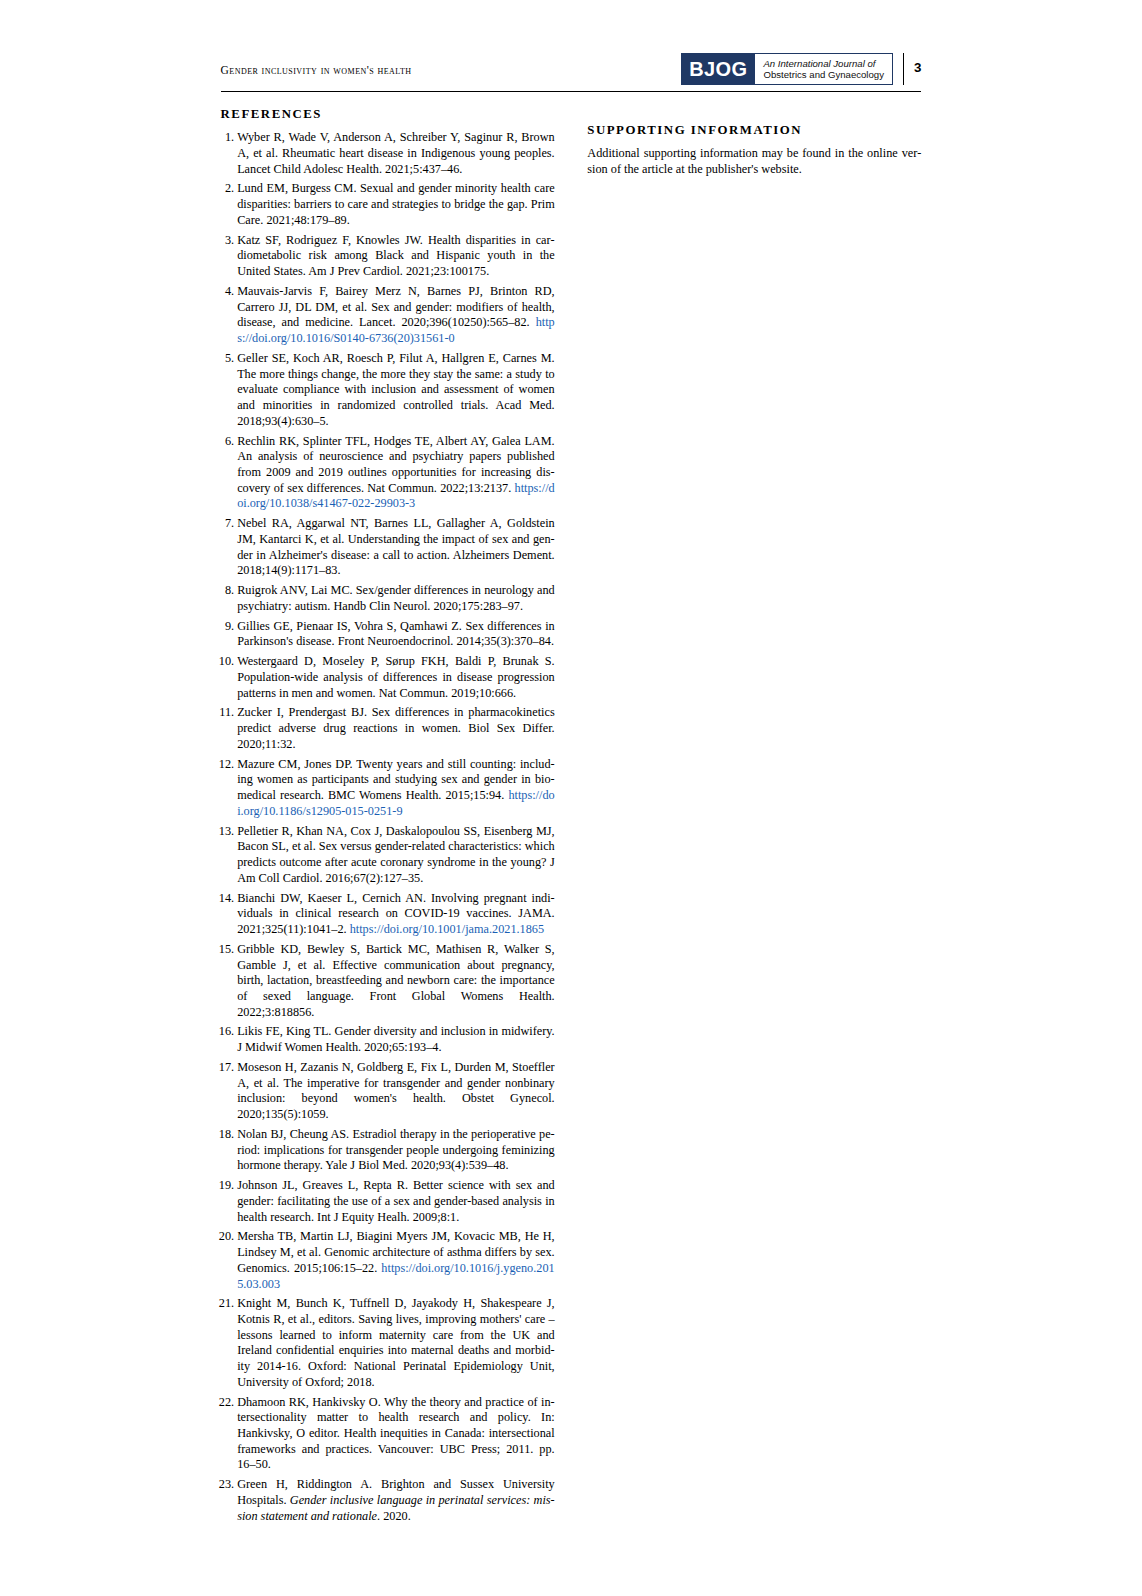Gender inclusivity in women's health
BJOG
An International Journal of Obstetrics and Gynaecology
3
REFERENCES
Wyber R, Wade V, Anderson A, Schreiber Y, Saginur R, Brown A, et al. Rheumatic heart disease in Indigenous young peoples. Lancet Child Adolesc Health. 2021;5:437–46.
Lund EM, Burgess CM. Sexual and gender minority health care disparities: barriers to care and strategies to bridge the gap. Prim Care. 2021;48:179–89.
Katz SF, Rodriguez F, Knowles JW. Health disparities in cardiometabolic risk among Black and Hispanic youth in the United States. Am J Prev Cardiol. 2021;23:100175.
Mauvais-Jarvis F, Bairey Merz N, Barnes PJ, Brinton RD, Carrero JJ, DL DM, et al. Sex and gender: modifiers of health, disease, and medicine. Lancet. 2020;396(10250):565–82. https://doi.org/10.1016/S0140-6736(20)31561-0
Geller SE, Koch AR, Roesch P, Filut A, Hallgren E, Carnes M. The more things change, the more they stay the same: a study to evaluate compliance with inclusion and assessment of women and minorities in randomized controlled trials. Acad Med. 2018;93(4):630–5.
Rechlin RK, Splinter TFL, Hodges TE, Albert AY, Galea LAM. An analysis of neuroscience and psychiatry papers published from 2009 and 2019 outlines opportunities for increasing discovery of sex differences. Nat Commun. 2022;13:2137. https://doi.org/10.1038/s41467-022-29903-3
Nebel RA, Aggarwal NT, Barnes LL, Gallagher A, Goldstein JM, Kantarci K, et al. Understanding the impact of sex and gender in Alzheimer's disease: a call to action. Alzheimers Dement. 2018;14(9):1171–83.
Ruigrok ANV, Lai MC. Sex/gender differences in neurology and psychiatry: autism. Handb Clin Neurol. 2020;175:283–97.
Gillies GE, Pienaar IS, Vohra S, Qamhawi Z. Sex differences in Parkinson's disease. Front Neuroendocrinol. 2014;35(3):370–84.
Westergaard D, Moseley P, Sørup FKH, Baldi P, Brunak S. Population-wide analysis of differences in disease progression patterns in men and women. Nat Commun. 2019;10:666.
Zucker I, Prendergast BJ. Sex differences in pharmacokinetics predict adverse drug reactions in women. Biol Sex Differ. 2020;11:32.
Mazure CM, Jones DP. Twenty years and still counting: including women as participants and studying sex and gender in biomedical research. BMC Womens Health. 2015;15:94. https://doi.org/10.1186/s12905-015-0251-9
Pelletier R, Khan NA, Cox J, Daskalopoulou SS, Eisenberg MJ, Bacon SL, et al. Sex versus gender-related characteristics: which predicts outcome after acute coronary syndrome in the young? J Am Coll Cardiol. 2016;67(2):127–35.
Bianchi DW, Kaeser L, Cernich AN. Involving pregnant individuals in clinical research on COVID-19 vaccines. JAMA. 2021;325(11):1041–2. https://doi.org/10.1001/jama.2021.1865
Gribble KD, Bewley S, Bartick MC, Mathisen R, Walker S, Gamble J, et al. Effective communication about pregnancy, birth, lactation, breastfeeding and newborn care: the importance of sexed language. Front Global Womens Health. 2022;3:818856.
Likis FE, King TL. Gender diversity and inclusion in midwifery. J Midwif Women Health. 2020;65:193–4.
Moseson H, Zazanis N, Goldberg E, Fix L, Durden M, Stoeffler A, et al. The imperative for transgender and gender nonbinary inclusion: beyond women's health. Obstet Gynecol. 2020;135(5):1059.
Nolan BJ, Cheung AS. Estradiol therapy in the perioperative period: implications for transgender people undergoing feminizing hormone therapy. Yale J Biol Med. 2020;93(4):539–48.
Johnson JL, Greaves L, Repta R. Better science with sex and gender: facilitating the use of a sex and gender-based analysis in health research. Int J Equity Healh. 2009;8:1.
Mersha TB, Martin LJ, Biagini Myers JM, Kovacic MB, He H, Lindsey M, et al. Genomic architecture of asthma differs by sex. Genomics. 2015;106:15–22. https://doi.org/10.1016/j.ygeno.2015.03.003
Knight M, Bunch K, Tuffnell D, Jayakody H, Shakespeare J, Kotnis R, et al., editors. Saving lives, improving mothers' care – lessons learned to inform maternity care from the UK and Ireland confidential enquiries into maternal deaths and morbidity 2014-16. Oxford: National Perinatal Epidemiology Unit, University of Oxford; 2018.
Dhamoon RK, Hankivsky O. Why the theory and practice of intersectionality matter to health research and policy. In: Hankivsky, O editor. Health inequities in Canada: intersectional frameworks and practices. Vancouver: UBC Press; 2011. pp. 16–50.
Green H, Riddington A. Brighton and Sussex University Hospitals. Gender inclusive language in perinatal services: mission statement and rationale. 2020.
SUPPORTING INFORMATION
Additional supporting information may be found in the online version of the article at the publisher's website.